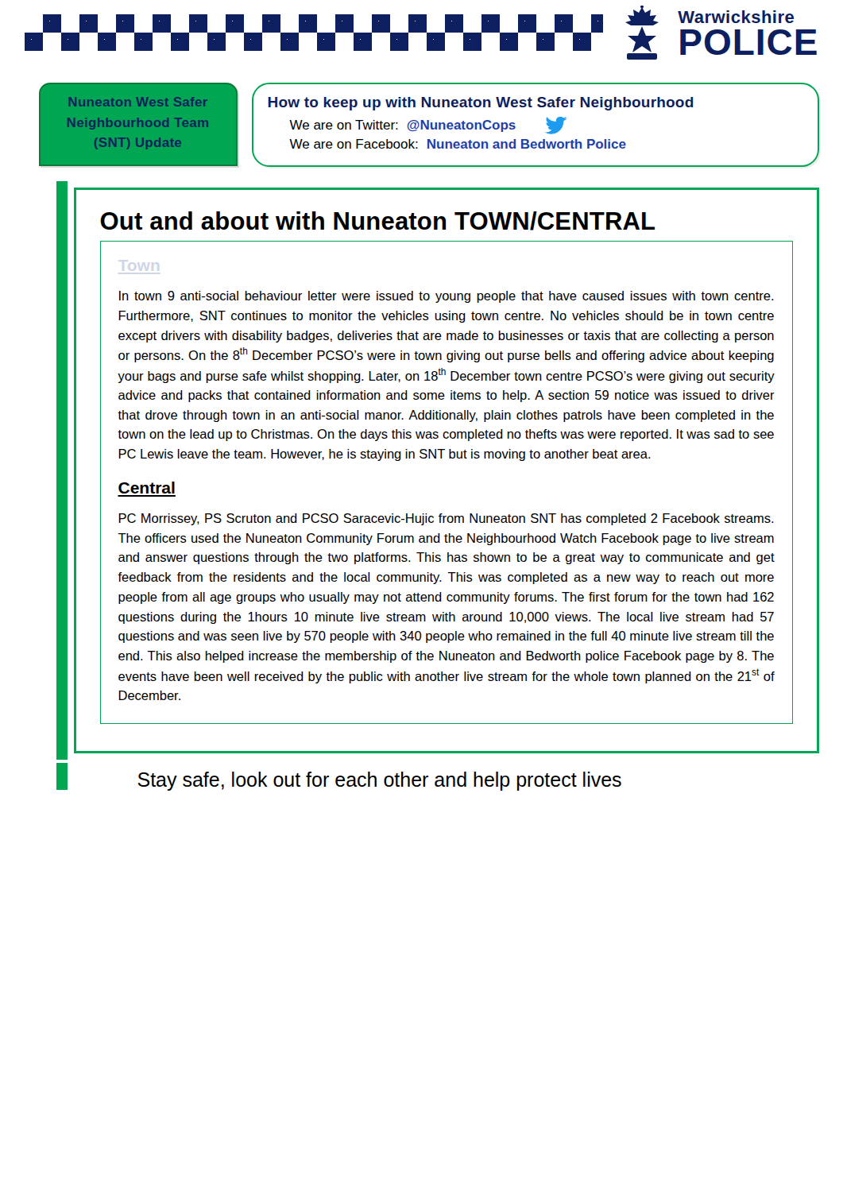Warwickshire POLICE
Nuneaton West Safer Neighbourhood Team (SNT) Update
How to keep up with Nuneaton West Safer Neighbourhood
We are on Twitter: @NuneatonCops
We are on Facebook: Nuneaton and Bedworth Police
Out and about with Nuneaton TOWN/CENTRAL
Town
In town 9 anti-social behaviour letter were issued to young people that have caused issues with town centre. Furthermore, SNT continues to monitor the vehicles using town centre. No vehicles should be in town centre except drivers with disability badges, deliveries that are made to businesses or taxis that are collecting a person or persons. On the 8th December PCSO’s were in town giving out purse bells and offering advice about keeping your bags and purse safe whilst shopping. Later, on 18th December town centre PCSO’s were giving out security advice and packs that contained information and some items to help. A section 59 notice was issued to driver that drove through town in an anti-social manor. Additionally, plain clothes patrols have been completed in the town on the lead up to Christmas. On the days this was completed no thefts was were reported. It was sad to see PC Lewis leave the team. However, he is staying in SNT but is moving to another beat area.
Central
PC Morrissey, PS Scruton and PCSO Saracevic-Hujic from Nuneaton SNT has completed 2 Facebook streams. The officers used the Nuneaton Community Forum and the Neighbourhood Watch Facebook page to live stream and answer questions through the two platforms. This has shown to be a great way to communicate and get feedback from the residents and the local community. This was completed as a new way to reach out more people from all age groups who usually may not attend community forums. The first forum for the town had 162 questions during the 1hours 10 minute live stream with around 10,000 views. The local live stream had 57 questions and was seen live by 570 people with 340 people who remained in the full 40 minute live stream till the end. This also helped increase the membership of the Nuneaton and Bedworth police Facebook page by 8. The events have been well received by the public with another live stream for the whole town planned on the 21st of December.
Stay safe, look out for each other and help protect lives